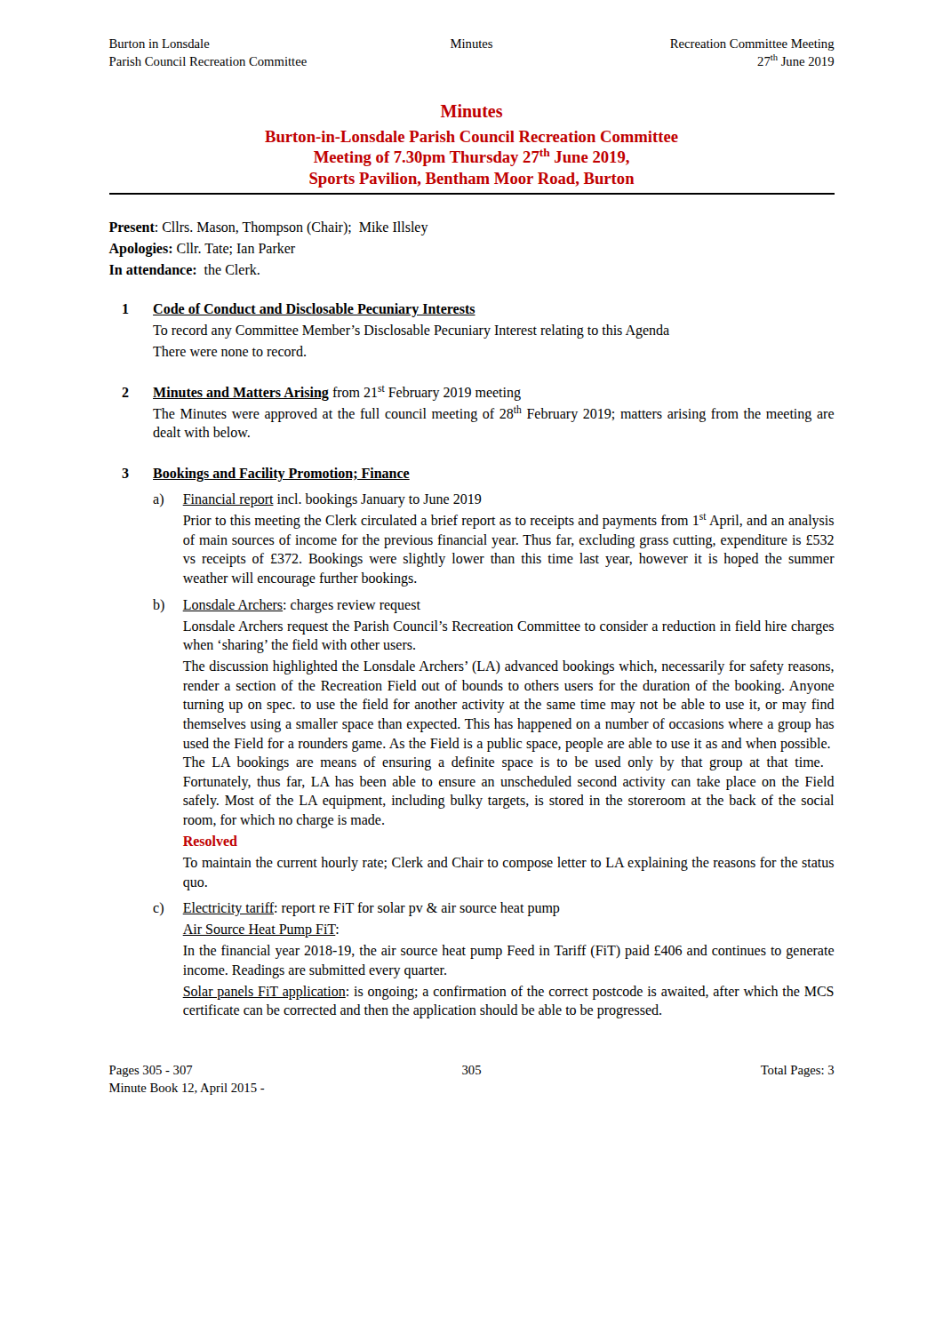| Burton in Lonsdale | Minutes | Recreation Committee Meeting |
| Parish Council Recreation Committee | | 27 th June 2019 |
Minutes
Burton-in-Lonsdale Parish Council Recreation Committee
Meeting of 7.30pm Thursday 27th June 2019,
Sports Pavilion, Bentham Moor Road, Burton
Present: Cllrs. Mason, Thompson (Chair); Mike Illsley
Apologies: Cllr. Tate; Ian Parker
In attendance: the Clerk.
Code of Conduct and Disclosable Pecuniary Interests
To record any Committee Member’s Disclosable Pecuniary Interest relating to this Agenda
There were none to record.
Minutes and Matters Arising from 21st February 2019 meeting
The Minutes were approved at the full council meeting of 28th February 2019; matters arising from the meeting are dealt with below.
Bookings and Facility Promotion; Finance
a) Financial report incl. bookings January to June 2019
Prior to this meeting the Clerk circulated a brief report as to receipts and payments from 1st April, and an analysis of main sources of income for the previous financial year. Thus far, excluding grass cutting, expenditure is £532 vs receipts of £372. Bookings were slightly lower than this time last year, however it is hoped the summer weather will encourage further bookings.
b) Lonsdale Archers: charges review request
Lonsdale Archers request the Parish Council’s Recreation Committee to consider a reduction in field hire charges when ‘sharing’ the field with other users.
The discussion highlighted the Lonsdale Archers’ (LA) advanced bookings which, necessarily for safety reasons, render a section of the Recreation Field out of bounds to others users for the duration of the booking. Anyone turning up on spec. to use the field for another activity at the same time may not be able to use it, or may find themselves using a smaller space than expected. This has happened on a number of occasions where a group has used the Field for a rounders game. As the Field is a public space, people are able to use it as and when possible. The LA bookings are means of ensuring a definite space is to be used only by that group at that time. Fortunately, thus far, LA has been able to ensure an unscheduled second activity can take place on the Field safely. Most of the LA equipment, including bulky targets, is stored in the storeroom at the back of the social room, for which no charge is made.
Resolved
To maintain the current hourly rate; Clerk and Chair to compose letter to LA explaining the reasons for the status quo.
c) Electricity tariff: report re FiT for solar pv & air source heat pump
Air Source Heat Pump FiT:
In the financial year 2018-19, the air source heat pump Feed in Tariff (FiT) paid £406 and continues to generate income. Readings are submitted every quarter.
Solar panels FiT application: is ongoing; a confirmation of the correct postcode is awaited, after which the MCS certificate can be corrected and then the application should be able to be progressed.
| Pages 305 - 307 | 305 | Total Pages: 3 |
| Minute Book 12, April 2015 - | | |